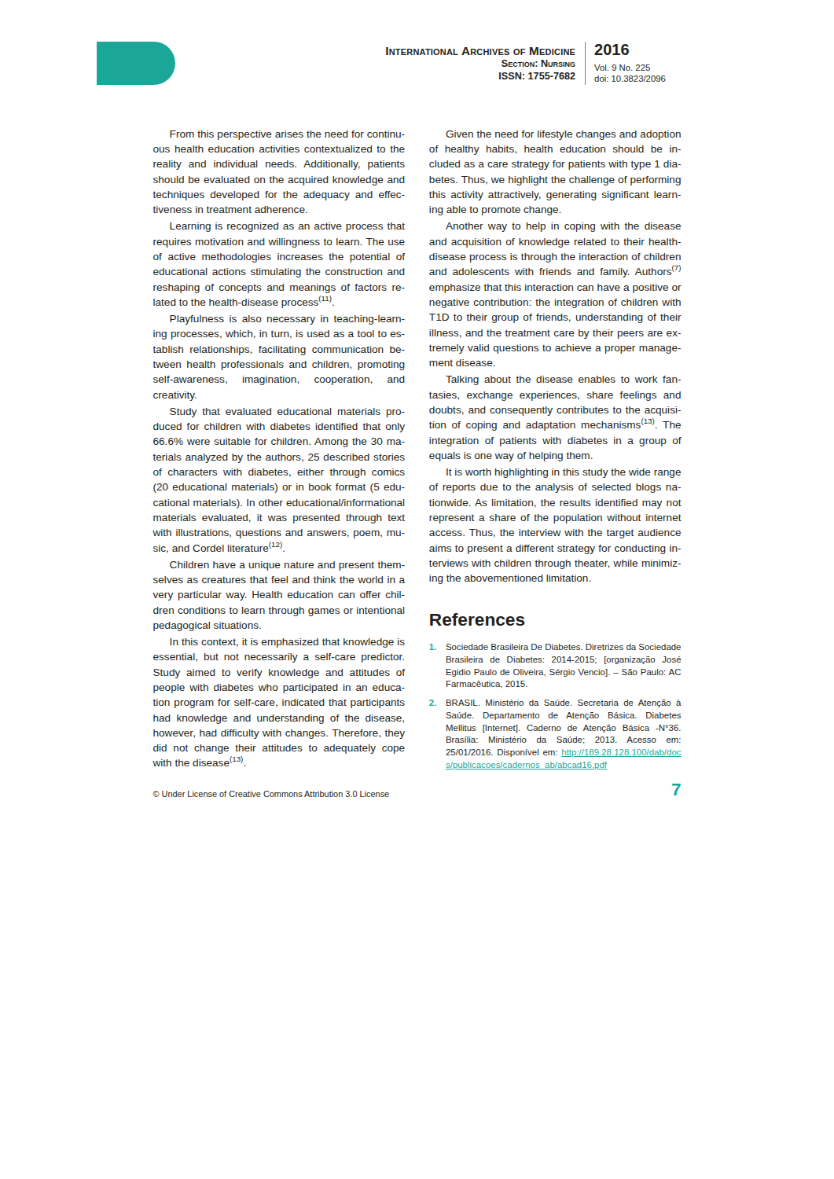International Archives of Medicine
Section: Nursing
ISSN: 1755-7682
2016
Vol. 9 No. 225
doi: 10.3823/2096
From this perspective arises the need for continuous health education activities contextualized to the reality and individual needs. Additionally, patients should be evaluated on the acquired knowledge and techniques developed for the adequacy and effectiveness in treatment adherence.
Learning is recognized as an active process that requires motivation and willingness to learn. The use of active methodologies increases the potential of educational actions stimulating the construction and reshaping of concepts and meanings of factors related to the health-disease process(11).
Playfulness is also necessary in teaching-learning processes, which, in turn, is used as a tool to establish relationships, facilitating communication between health professionals and children, promoting self-awareness, imagination, cooperation, and creativity.
Study that evaluated educational materials produced for children with diabetes identified that only 66.6% were suitable for children. Among the 30 materials analyzed by the authors, 25 described stories of characters with diabetes, either through comics (20 educational materials) or in book format (5 educational materials). In other educational/informational materials evaluated, it was presented through text with illustrations, questions and answers, poem, music, and Cordel literature(12).
Children have a unique nature and present themselves as creatures that feel and think the world in a very particular way. Health education can offer children conditions to learn through games or intentional pedagogical situations.
In this context, it is emphasized that knowledge is essential, but not necessarily a self-care predictor. Study aimed to verify knowledge and attitudes of people with diabetes who participated in an education program for self-care, indicated that participants had knowledge and understanding of the disease, however, had difficulty with changes. Therefore, they did not change their attitudes to adequately cope with the disease(13).
Given the need for lifestyle changes and adoption of healthy habits, health education should be included as a care strategy for patients with type 1 diabetes. Thus, we highlight the challenge of performing this activity attractively, generating significant learning able to promote change.
Another way to help in coping with the disease and acquisition of knowledge related to their health-disease process is through the interaction of children and adolescents with friends and family. Authors(7) emphasize that this interaction can have a positive or negative contribution: the integration of children with T1D to their group of friends, understanding of their illness, and the treatment care by their peers are extremely valid questions to achieve a proper management disease.
Talking about the disease enables to work fantasies, exchange experiences, share feelings and doubts, and consequently contributes to the acquisition of coping and adaptation mechanisms(13). The integration of patients with diabetes in a group of equals is one way of helping them.
It is worth highlighting in this study the wide range of reports due to the analysis of selected blogs nationwide. As limitation, the results identified may not represent a share of the population without internet access. Thus, the interview with the target audience aims to present a different strategy for conducting interviews with children through theater, while minimizing the abovementioned limitation.
References
1. Sociedade Brasileira De Diabetes. Diretrizes da Sociedade Brasileira de Diabetes: 2014-2015; [organização José Egidio Paulo de Oliveira, Sérgio Vencio]. – São Paulo: AC Farmacêutica, 2015.
2. BRASIL. Ministério da Saúde. Secretaria de Atenção à Saúde. Departamento de Atenção Básica. Diabetes Mellitus [Internet]. Caderno de Atenção Básica -N°36. Brasília: Ministério da Saúde; 2013. Acesso em: 25/01/2016. Disponível em: http://189.28.128.100/dab/docs/publicacoes/cadernos_ab/abcad16.pdf
© Under License of Creative Commons Attribution 3.0 License
7